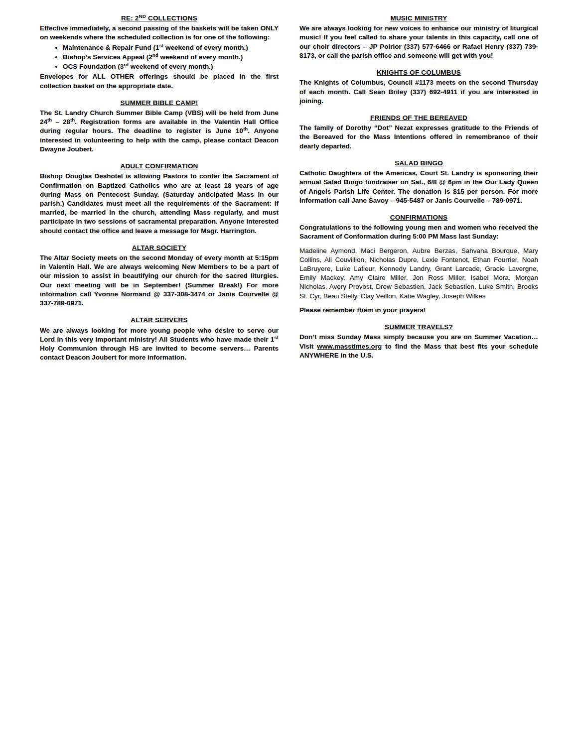RE: 2nd Collections
Effective immediately, a second passing of the baskets will be taken ONLY on weekends where the scheduled collection is for one of the following:
Maintenance & Repair Fund (1st weekend of every month.)
Bishop’s Services Appeal (2nd weekend of every month.)
OCS Foundation (3rd weekend of every month.)
Envelopes for ALL OTHER offerings should be placed in the first collection basket on the appropriate date.
Summer Bible Camp!
The St. Landry Church Summer Bible Camp (VBS) will be held from June 24th – 28th. Registration forms are available in the Valentin Hall Office during regular hours. The deadline to register is June 10th. Anyone interested in volunteering to help with the camp, please contact Deacon Dwayne Joubert.
Adult Confirmation
Bishop Douglas Deshotel is allowing Pastors to confer the Sacrament of Confirmation on Baptized Catholics who are at least 18 years of age during Mass on Pentecost Sunday. (Saturday anticipated Mass in our parish.) Candidates must meet all the requirements of the Sacrament: if married, be married in the church, attending Mass regularly, and must participate in two sessions of sacramental preparation. Anyone interested should contact the office and leave a message for Msgr. Harrington.
Altar Society
The Altar Society meets on the second Monday of every month at 5:15pm in Valentin Hall. We are always welcoming New Members to be a part of our mission to assist in beautifying our church for the sacred liturgies. Our next meeting will be in September! (Summer Break!) For more information call Yvonne Normand @ 337-308-3474 or Janis Courvelle @ 337-789-0971.
Altar Servers
We are always looking for more young people who desire to serve our Lord in this very important ministry! All Students who have made their 1st Holy Communion through HS are invited to become servers… Parents contact Deacon Joubert for more information.
Music Ministry
We are always looking for new voices to enhance our ministry of liturgical music! If you feel called to share your talents in this capacity, call one of our choir directors – JP Poirior (337) 577-6466 or Rafael Henry (337) 739-8173, or call the parish office and someone will get with you!
Knights of Columbus
The Knights of Columbus, Council #1173 meets on the second Thursday of each month. Call Sean Briley (337) 692-4911 if you are interested in joining.
Friends of the Bereaved
The family of Dorothy “Dot” Nezat expresses gratitude to the Friends of the Bereaved for the Mass Intentions offered in remembrance of their dearly departed.
Salad Bingo
Catholic Daughters of the Americas, Court St. Landry is sponsoring their annual Salad Bingo fundraiser on Sat., 6/8 @ 6pm in the Our Lady Queen of Angels Parish Life Center. The donation is $15 per person. For more information call Jane Savoy – 945-5487 or Janis Courvelle – 789-0971.
Confirmations
Congratulations to the following young men and women who received the Sacrament of Conformation during 5:00 PM Mass last Sunday:
Madeline Aymond, Maci Bergeron, Aubre Berzas, Sahvana Bourque, Mary Collins, Ali Couvillion, Nicholas Dupre, Lexie Fontenot, Ethan Fourrier, Noah LaBruyere, Luke Lafleur, Kennedy Landry, Grant Larcade, Gracie Lavergne, Emily Mackey, Amy Claire Miller, Jon Ross Miller, Isabel Mora, Morgan Nicholas, Avery Provost, Drew Sebastien, Jack Sebastien, Luke Smith, Brooks St. Cyr, Beau Stelly, Clay Veillon, Katie Wagley, Joseph Wilkes
Please remember them in your prayers!
Summer Travels?
Don’t miss Sunday Mass simply because you are on Summer Vacation… Visit www.masstimes.org to find the Mass that best fits your schedule ANYWHERE in the U.S.